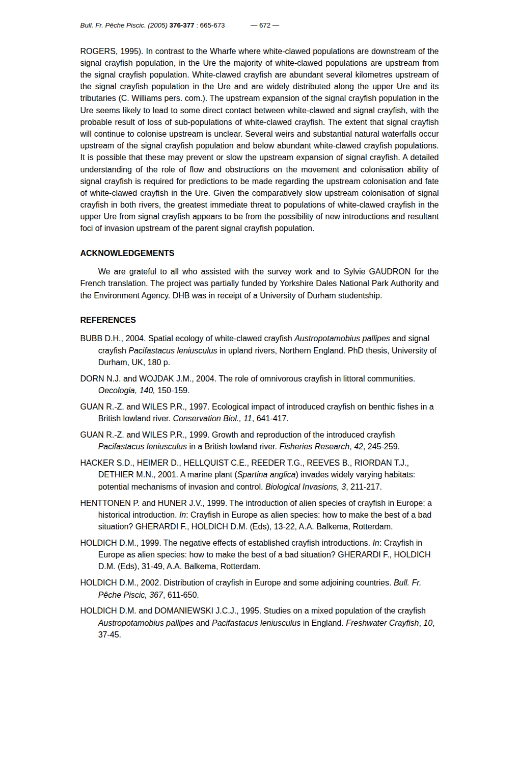Bull. Fr. Pêche Piscic. (2005) 376-377 : 665-673 — 672 —
ROGERS, 1995). In contrast to the Wharfe where white-clawed populations are downstream of the signal crayfish population, in the Ure the majority of white-clawed populations are upstream from the signal crayfish population. White-clawed crayfish are abundant several kilometres upstream of the signal crayfish population in the Ure and are widely distributed along the upper Ure and its tributaries (C. Williams pers. com.). The upstream expansion of the signal crayfish population in the Ure seems likely to lead to some direct contact between white-clawed and signal crayfish, with the probable result of loss of sub-populations of white-clawed crayfish. The extent that signal crayfish will continue to colonise upstream is unclear. Several weirs and substantial natural waterfalls occur upstream of the signal crayfish population and below abundant white-clawed crayfish populations. It is possible that these may prevent or slow the upstream expansion of signal crayfish. A detailed understanding of the role of flow and obstructions on the movement and colonisation ability of signal crayfish is required for predictions to be made regarding the upstream colonisation and fate of white-clawed crayfish in the Ure. Given the comparatively slow upstream colonisation of signal crayfish in both rivers, the greatest immediate threat to populations of white-clawed crayfish in the upper Ure from signal crayfish appears to be from the possibility of new introductions and resultant foci of invasion upstream of the parent signal crayfish population.
ACKNOWLEDGEMENTS
We are grateful to all who assisted with the survey work and to Sylvie GAUDRON for the French translation. The project was partially funded by Yorkshire Dales National Park Authority and the Environment Agency. DHB was in receipt of a University of Durham studentship.
REFERENCES
BUBB D.H., 2004. Spatial ecology of white-clawed crayfish Austropotamobius pallipes and signal crayfish Pacifastacus leniusculus in upland rivers, Northern England. PhD thesis, University of Durham, UK, 180 p.
DORN N.J. and WOJDAK J.M., 2004. The role of omnivorous crayfish in littoral communities. Oecologia, 140, 150-159.
GUAN R.-Z. and WILES P.R., 1997. Ecological impact of introduced crayfish on benthic fishes in a British lowland river. Conservation Biol., 11, 641-417.
GUAN R.-Z. and WILES P.R., 1999. Growth and reproduction of the introduced crayfish Pacifastacus leniusculus in a British lowland river. Fisheries Research, 42, 245-259.
HACKER S.D., HEIMER D., HELLQUIST C.E., REEDER T.G., REEVES B., RIORDAN T.J., DETHIER M.N., 2001. A marine plant (Spartina anglica) invades widely varying habitats: potential mechanisms of invasion and control. Biological Invasions, 3, 211-217.
HENTTONEN P. and HUNER J.V., 1999. The introduction of alien species of crayfish in Europe: a historical introduction. In: Crayfish in Europe as alien species: how to make the best of a bad situation? GHERARDI F., HOLDICH D.M. (Eds), 13-22, A.A. Balkema, Rotterdam.
HOLDICH D.M., 1999. The negative effects of established crayfish introductions. In: Crayfish in Europe as alien species: how to make the best of a bad situation? GHERARDI F., HOLDICH D.M. (Eds), 31-49, A.A. Balkema, Rotterdam.
HOLDICH D.M., 2002. Distribution of crayfish in Europe and some adjoining countries. Bull. Fr. Pêche Piscic, 367, 611-650.
HOLDICH D.M. and DOMANIEWSKI J.C.J., 1995. Studies on a mixed population of the crayfish Austropotamobius pallipes and Pacifastacus leniusculus in England. Freshwater Crayfish, 10, 37-45.